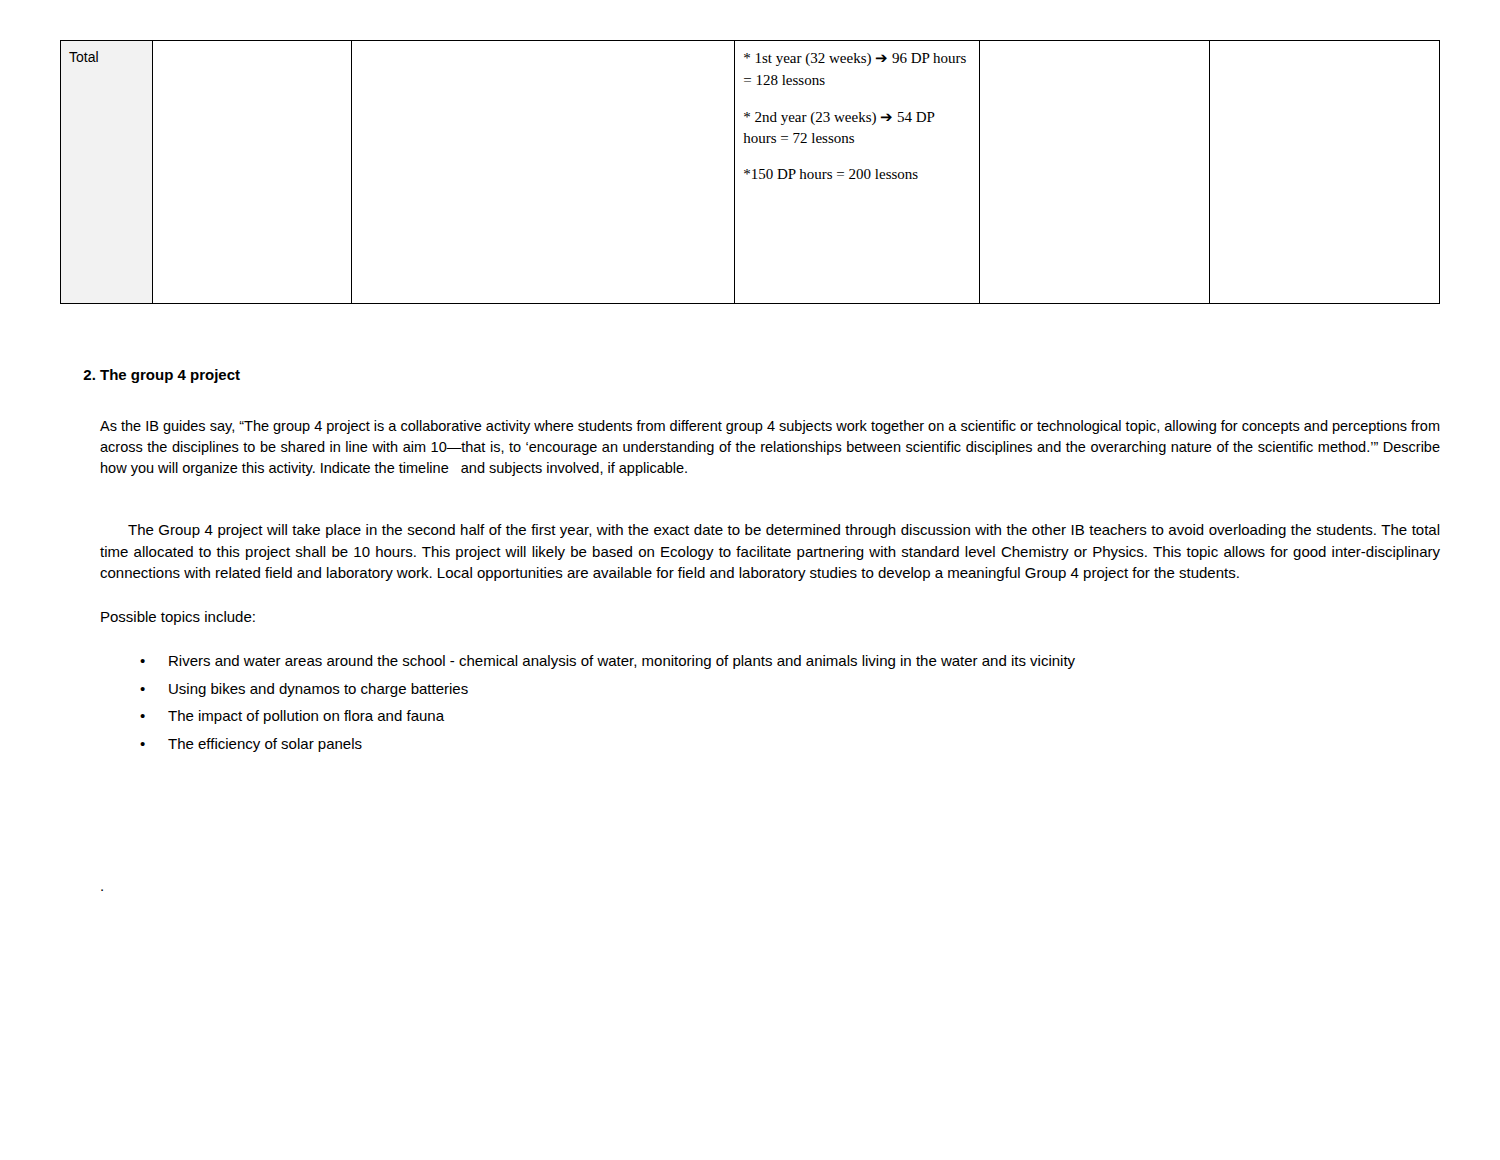| Total | | | * 1st year (32 weeks) ➔ 96 DP hours = 128 lessons * 2nd year (23 weeks) ➔ 54 DP hours = 72 lessons *150 DP hours = 200 lessons | | |
The group 4 project
As the IB guides say, “The group 4 project is a collaborative activity where students from different group 4 subjects work together on a scientific or technological topic, allowing for concepts and perceptions from across the disciplines to be shared in line with aim 10—that is, to ‘encourage an understanding of the relationships between scientific disciplines and the overarching nature of the scientific method.’” Describe how you will organize this activity. Indicate the timeline and subjects involved, if applicable.
The Group 4 project will take place in the second half of the first year, with the exact date to be determined through discussion with the other IB teachers to avoid overloading the students. The total time allocated to this project shall be 10 hours. This project will likely be based on Ecology to facilitate partnering with standard level Chemistry or Physics. This topic allows for good inter-disciplinary connections with related field and laboratory work. Local opportunities are available for field and laboratory studies to develop a meaningful Group 4 project for the students.
Possible topics include:
Rivers and water areas around the school - chemical analysis of water, monitoring of plants and animals living in the water and its vicinity
Using bikes and dynamos to charge batteries
The impact of pollution on flora and fauna
The efficiency of solar panels
.